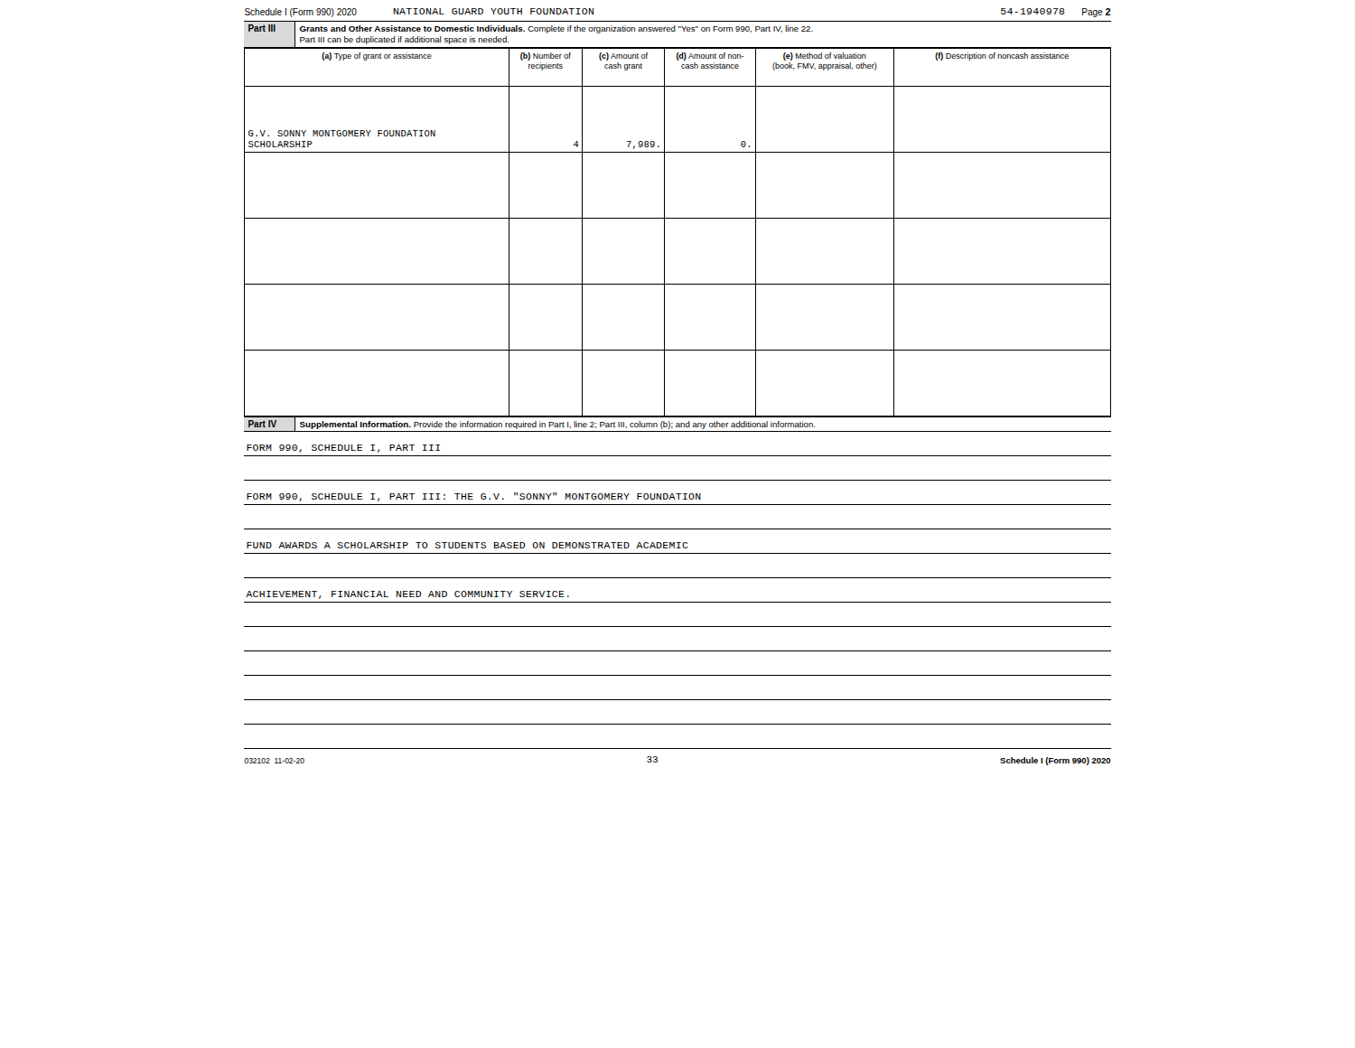Schedule I (Form 990) 2020 NATIONAL GUARD YOUTH FOUNDATION 54-1940978 Page 2
Part III
Grants and Other Assistance to Domestic Individuals. Complete if the organization answered "Yes" on Form 990, Part IV, line 22.
Part III can be duplicated if additional space is needed.
| (a) Type of grant or assistance | (b) Number of recipients | (c) Amount of cash grant | (d) Amount of non- cash assistance | (e) Method of valuation (book, FMV, appraisal, other) | (f) Description of noncash assistance |
| --- | --- | --- | --- | --- | --- |
| G.V. SONNY MONTGOMERY FOUNDATION SCHOLARSHIP | 4 | 7,989. | 0. | | |
Part IV
Supplemental Information. Provide the information required in Part I, line 2; Part III, column (b); and any other additional information.
FORM 990, SCHEDULE I, PART III
FORM 990, SCHEDULE I, PART III: THE G.V. "SONNY" MONTGOMERY FOUNDATION
FUND AWARDS A SCHOLARSHIP TO STUDENTS BASED ON DEMONSTRATED ACADEMIC
ACHIEVEMENT, FINANCIAL NEED AND COMMUNITY SERVICE.
032102 11-02-20
33
Schedule I (Form 990) 2020